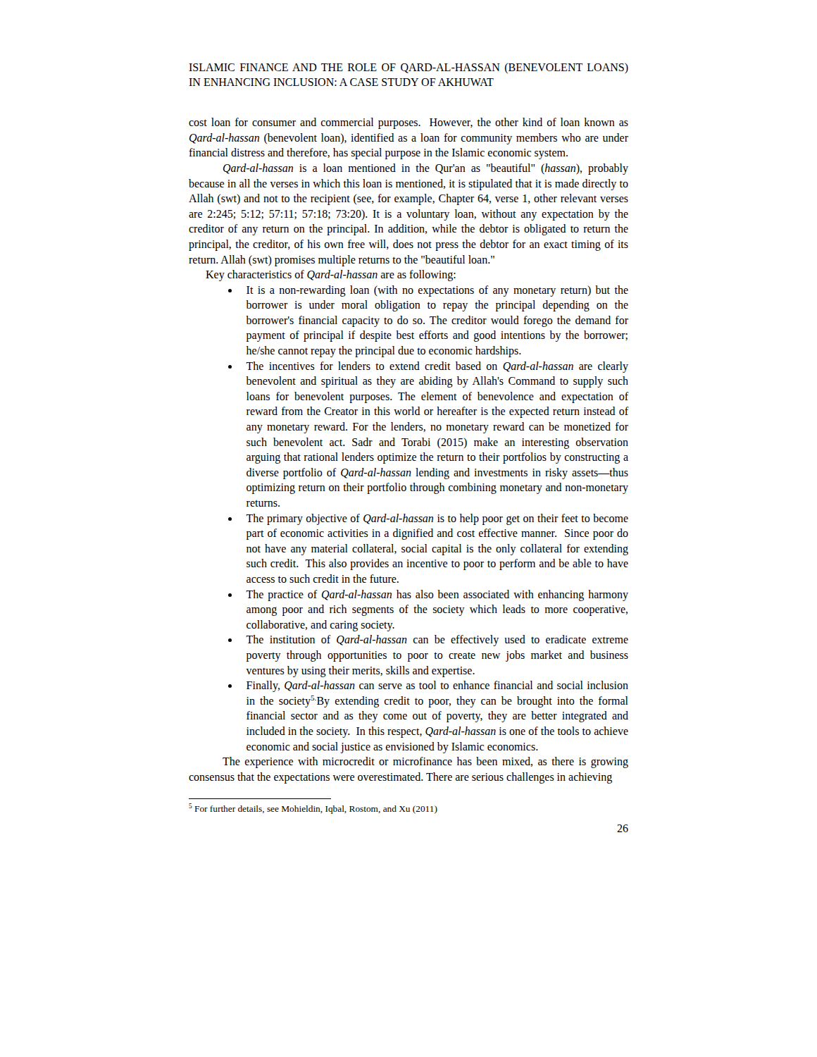Islamic Finance and the Role of Qard-al-Hassan (Benevolent Loans) in Enhancing Inclusion: A Case Study of Akhuwat
cost loan for consumer and commercial purposes. However, the other kind of loan known as Qard-al-hassan (benevolent loan), identified as a loan for community members who are under financial distress and therefore, has special purpose in the Islamic economic system.
Qard-al-hassan is a loan mentioned in the Qur'an as "beautiful" (hassan), probably because in all the verses in which this loan is mentioned, it is stipulated that it is made directly to Allah (swt) and not to the recipient (see, for example, Chapter 64, verse 1, other relevant verses are 2:245; 5:12; 57:11; 57:18; 73:20). It is a voluntary loan, without any expectation by the creditor of any return on the principal. In addition, while the debtor is obligated to return the principal, the creditor, of his own free will, does not press the debtor for an exact timing of its return. Allah (swt) promises multiple returns to the "beautiful loan."
Key characteristics of Qard-al-hassan are as following:
It is a non-rewarding loan (with no expectations of any monetary return) but the borrower is under moral obligation to repay the principal depending on the borrower's financial capacity to do so. The creditor would forego the demand for payment of principal if despite best efforts and good intentions by the borrower; he/she cannot repay the principal due to economic hardships.
The incentives for lenders to extend credit based on Qard-al-hassan are clearly benevolent and spiritual as they are abiding by Allah's Command to supply such loans for benevolent purposes. The element of benevolence and expectation of reward from the Creator in this world or hereafter is the expected return instead of any monetary reward. For the lenders, no monetary reward can be monetized for such benevolent act. Sadr and Torabi (2015) make an interesting observation arguing that rational lenders optimize the return to their portfolios by constructing a diverse portfolio of Qard-al-hassan lending and investments in risky assets—thus optimizing return on their portfolio through combining monetary and non-monetary returns.
The primary objective of Qard-al-hassan is to help poor get on their feet to become part of economic activities in a dignified and cost effective manner. Since poor do not have any material collateral, social capital is the only collateral for extending such credit. This also provides an incentive to poor to perform and be able to have access to such credit in the future.
The practice of Qard-al-hassan has also been associated with enhancing harmony among poor and rich segments of the society which leads to more cooperative, collaborative, and caring society.
The institution of Qard-al-hassan can be effectively used to eradicate extreme poverty through opportunities to poor to create new jobs market and business ventures by using their merits, skills and expertise.
Finally, Qard-al-hassan can serve as tool to enhance financial and social inclusion in the society5.By extending credit to poor, they can be brought into the formal financial sector and as they come out of poverty, they are better integrated and included in the society. In this respect, Qard-al-hassan is one of the tools to achieve economic and social justice as envisioned by Islamic economics.
The experience with microcredit or microfinance has been mixed, as there is growing consensus that the expectations were overestimated. There are serious challenges in achieving
5 For further details, see Mohieldin, Iqbal, Rostom, and Xu (2011)
26